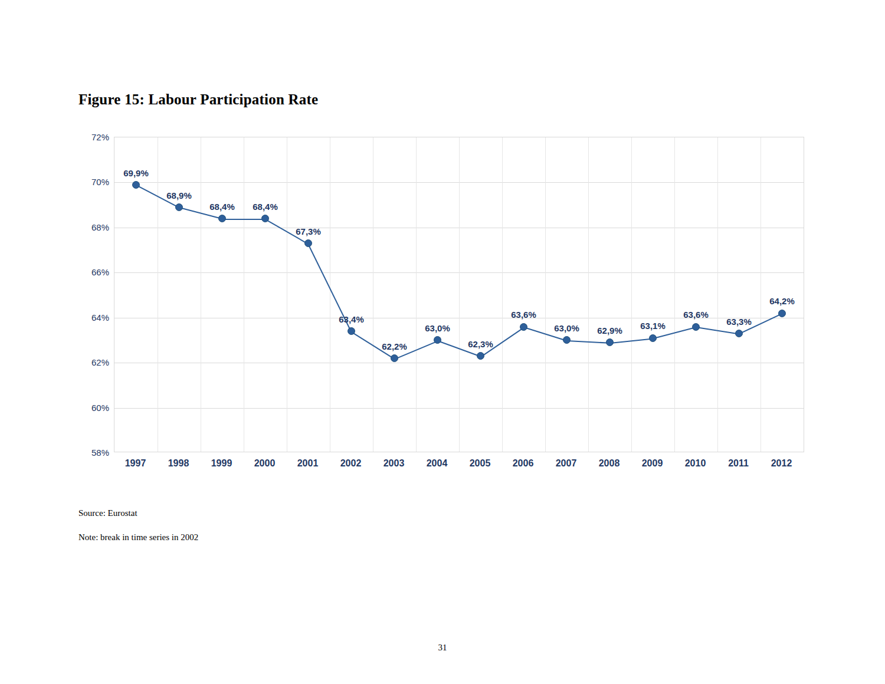Figure 15: Labour Participation Rate
72%
70%
68%
66%
64%
62%
60%
58%
Line segments connecting points. Point x centers: 36.5, 109.5, 182.5, 255.5, 328.5, 401.5, 474.5, 547.5, 620.5, 693.5, 766.5, 839.5, 912.5, 985.5, 1058.5, 1131.5 y = (72 - value) * 38.2143 1997 69.9 -> 80.25 1998 68.9 -> 118.46 1999 68.4 -> 137.57 2000 68.4 -> 137.57 2001 67.3 -> 179.61 2002 63.4 -> 328.64 2003 62.2 -> 374.50 2004 63.0 -> 343.93 2005 62.3 -> 370.68 2006 63.6 -> 321.00 2007 63.0 -> 343.93 2008 62.9 -> 347.75 2009 63.1 -> 340.11 2010 63.6 -> 321.00 2011 63.3 -> 332.46 2012 64.2 -> 298.07
69,9%
68,9%
68,4%
68,4%
67,3%
63,4%
62,2%
63,0%
62,3%
63,6%
63,0%
62,9%
63,1%
63,6%
63,3%
64,2%
1997
1998
1999
2000
2001
2002
2003
2004
2005
2006
2007
2008
2009
2010
2011
2012
Source: Eurostat
Note: break in time series in 2002
31